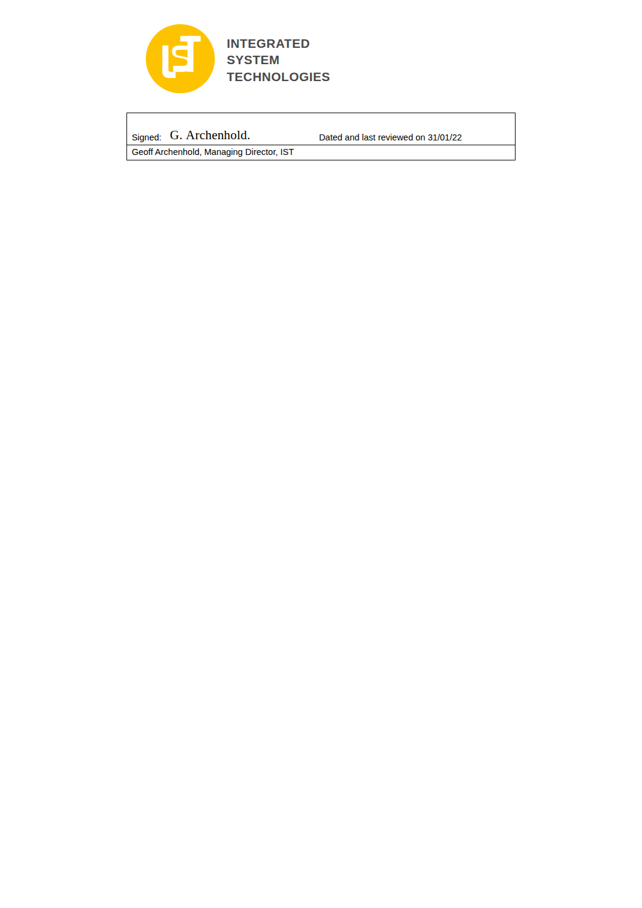Integrated
System
Technologies
Signed: G. Archenhold. Dated and last reviewed on 31/01/22
Geoff Archenhold, Managing Director, IST